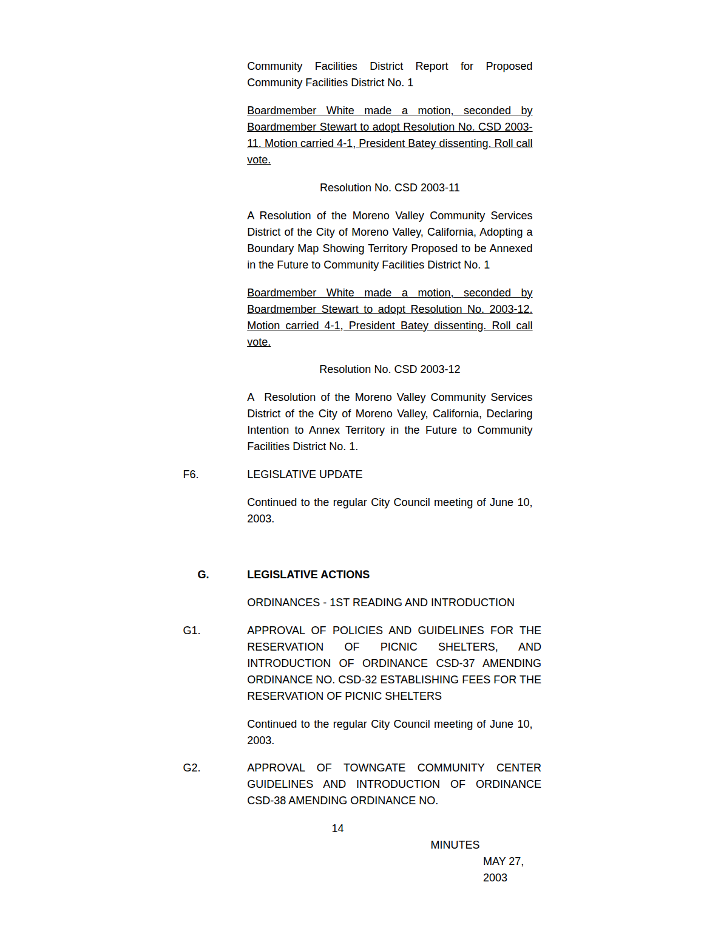Community Facilities District Report for Proposed Community Facilities District No. 1
Boardmember White made a motion, seconded by Boardmember Stewart to adopt Resolution No. CSD 2003-11. Motion carried 4‑1, President Batey dissenting. Roll call vote.
Resolution No. CSD 2003-11
A Resolution of the Moreno Valley Community Services District of the City of Moreno Valley, California, Adopting a Boundary Map Showing Territory Proposed to be Annexed in the Future to Community Facilities District No. 1
Boardmember White made a motion, seconded by Boardmember Stewart to adopt Resolution No. 2003-12. Motion carried 4‑1, President Batey dissenting. Roll call vote.
Resolution No. CSD 2003-12
A Resolution of the Moreno Valley Community Services District of the City of Moreno Valley, California, Declaring Intention to Annex Territory in the Future to Community Facilities District No. 1.
F6.
LEGISLATIVE UPDATE
Continued to the regular City Council meeting of June 10, 2003.
G.
LEGISLATIVE ACTIONS
ORDINANCES - 1ST READING AND INTRODUCTION
G1.
APPROVAL OF POLICIES AND GUIDELINES FOR THE RESERVATION OF PICNIC SHELTERS, AND INTRODUCTION OF ORDINANCE CSD-37 AMENDING ORDINANCE NO. CSD-32 ESTABLISHING FEES FOR THE RESERVATION OF PICNIC SHELTERS
Continued to the regular City Council meeting of June 10, 2003.
G2.
APPROVAL OF TOWNGATE COMMUNITY CENTER GUIDELINES AND INTRODUCTION OF ORDINANCE CSD-38 AMENDING ORDINANCE NO.
14
MINUTES
MAY 27, 2003